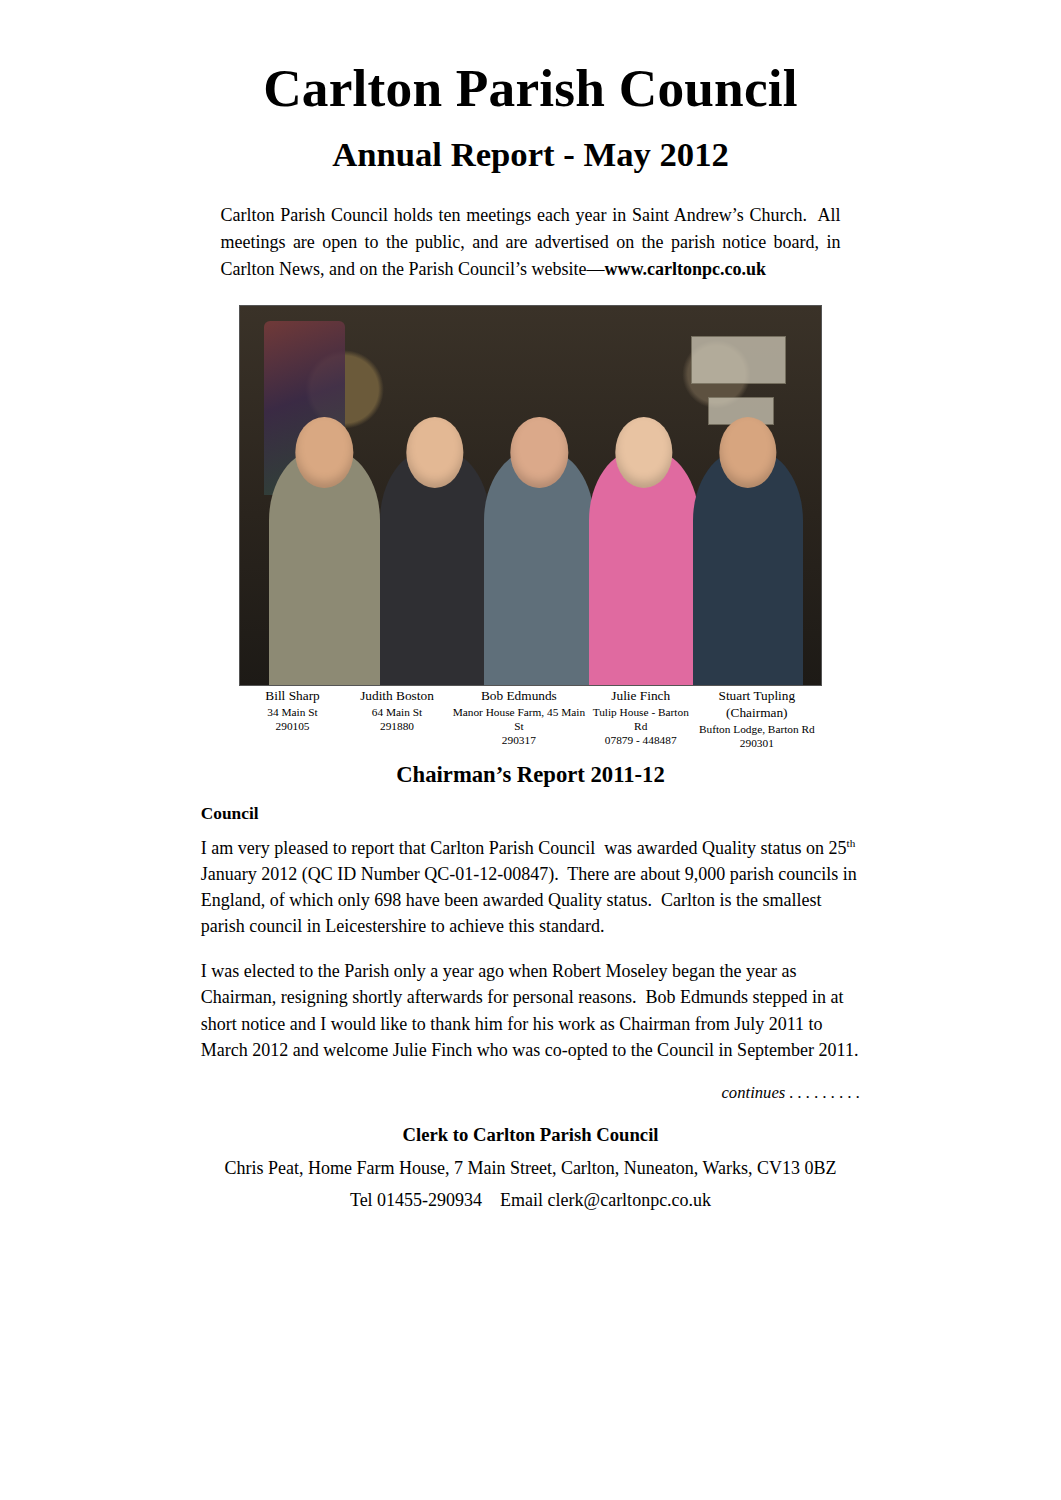Carlton Parish Council
Annual Report - May 2012
Carlton Parish Council holds ten meetings each year in Saint Andrew’s Church. All meetings are open to the public, and are advertised on the parish notice board, in Carlton News, and on the Parish Council’s website—www.carltonpc.co.uk
| Bill Sharp 34 Main St 290105 | Judith Boston 64 Main St 291880 | Bob Edmunds Manor House Farm, 45 Main St 290317 | Julie Finch Tulip House - Barton Rd 07879 - 448487 | Stuart Tupling (Chairman) Bufton Lodge, Barton Rd 290301 |
Chairman’s Report 2011-12
Council
I am very pleased to report that Carlton Parish Council was awarded Quality status on 25th January 2012 (QC ID Number QC-01-12-00847). There are about 9,000 parish councils in England, of which only 698 have been awarded Quality status. Carlton is the smallest parish council in Leicestershire to achieve this standard.
I was elected to the Parish only a year ago when Robert Moseley began the year as Chairman, resigning shortly afterwards for personal reasons. Bob Edmunds stepped in at short notice and I would like to thank him for his work as Chairman from July 2011 to March 2012 and welcome Julie Finch who was co-opted to the Council in September 2011.
continues . . . . . . . . .
Clerk to Carlton Parish Council
Chris Peat, Home Farm House, 7 Main Street, Carlton, Nuneaton, Warks, CV13 0BZ
Tel 01455-290934 Email clerk@carltonpc.co.uk